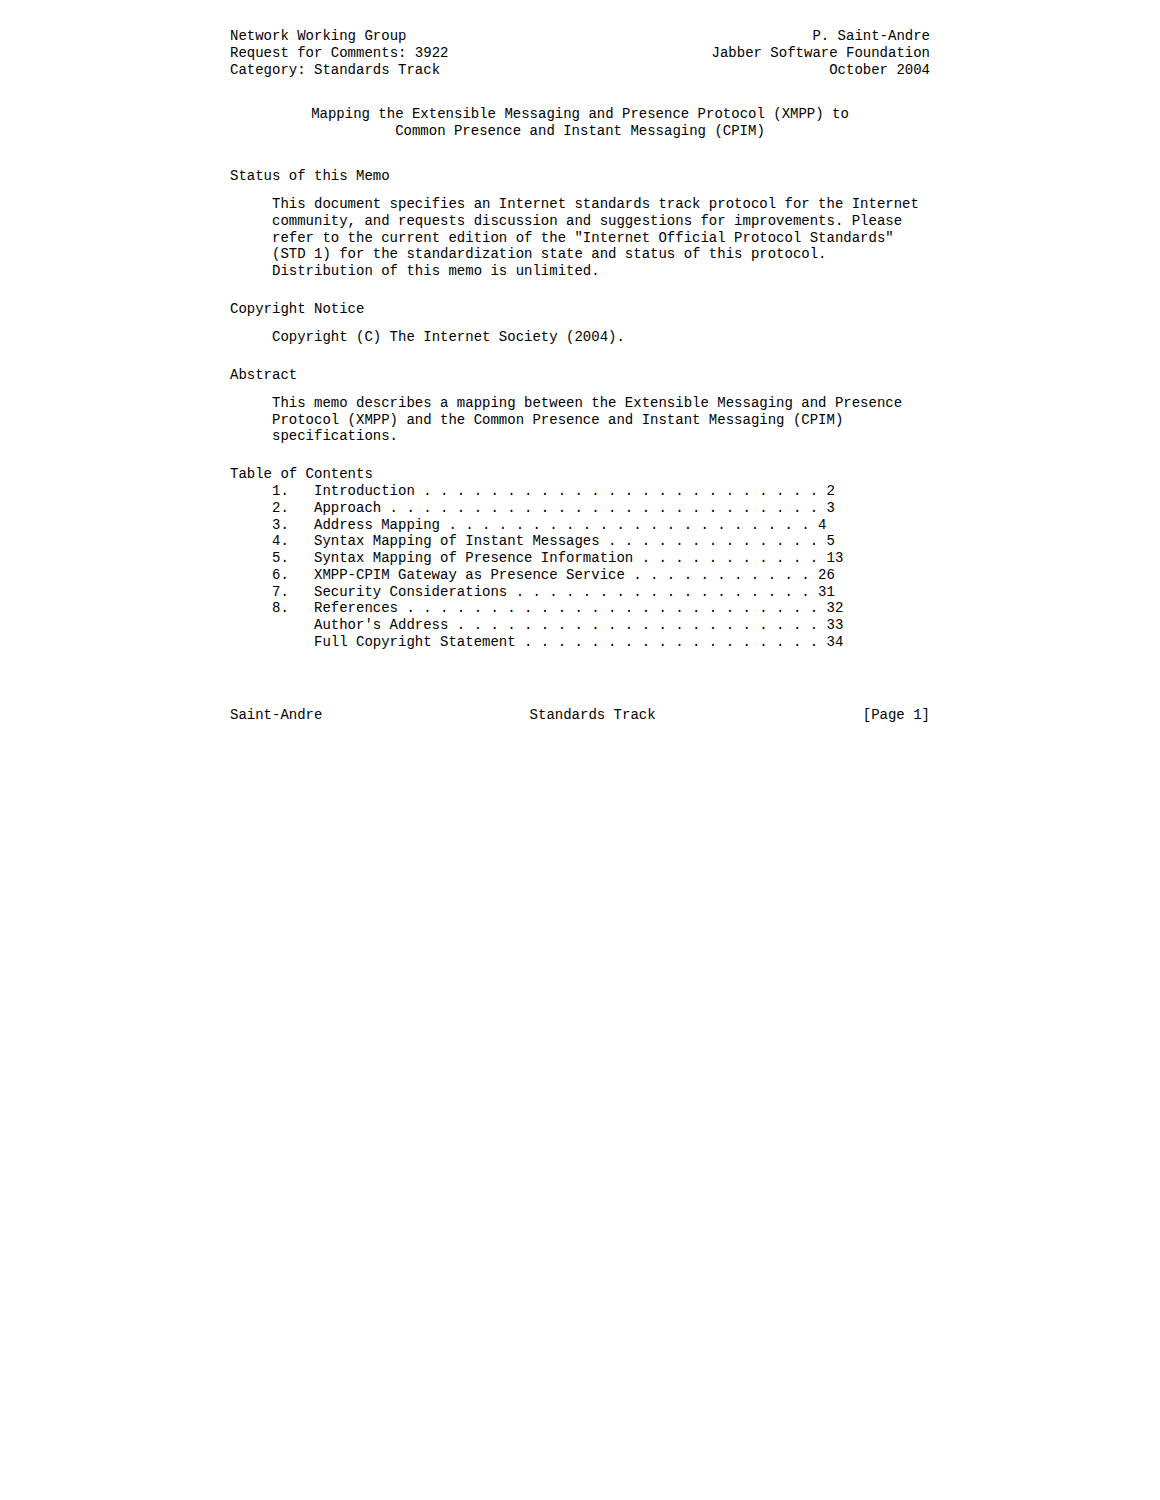Network Working Group P. Saint-Andre
Request for Comments: 3922 Jabber Software Foundation
Category: Standards Track October 2004
Mapping the Extensible Messaging and Presence Protocol (XMPP) to
Common Presence and Instant Messaging (CPIM)
Status of this Memo
This document specifies an Internet standards track protocol for the Internet community, and requests discussion and suggestions for improvements. Please refer to the current edition of the "Internet Official Protocol Standards" (STD 1) for the standardization state and status of this protocol. Distribution of this memo is unlimited.
Copyright Notice
Copyright (C) The Internet Society (2004).
Abstract
This memo describes a mapping between the Extensible Messaging and Presence Protocol (XMPP) and the Common Presence and Instant Messaging (CPIM) specifications.
Table of Contents
1. Introduction . . . . . . . . . . . . . . . . . . . . . . . . 2
2. Approach . . . . . . . . . . . . . . . . . . . . . . . . . . 3
3. Address Mapping . . . . . . . . . . . . . . . . . . . . . . 4
4. Syntax Mapping of Instant Messages . . . . . . . . . . . . . 5
5. Syntax Mapping of Presence Information . . . . . . . . . . . 13
6. XMPP-CPIM Gateway as Presence Service . . . . . . . . . . . 26
7. Security Considerations . . . . . . . . . . . . . . . . . . 31
8. References . . . . . . . . . . . . . . . . . . . . . . . . . 32
Author's Address . . . . . . . . . . . . . . . . . . . . . . 33
Full Copyright Statement . . . . . . . . . . . . . . . . . . 34
Saint-Andre Standards Track [Page 1]